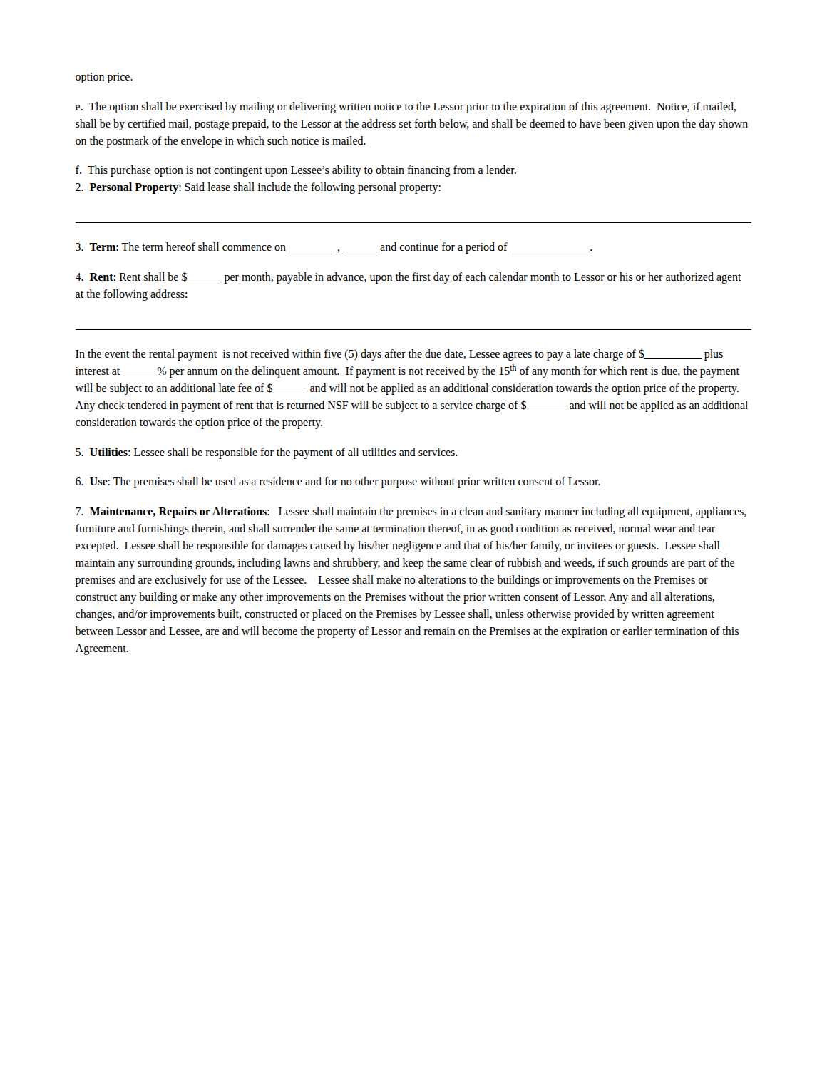option price.
e. The option shall be exercised by mailing or delivering written notice to the Lessor prior to the expiration of this agreement. Notice, if mailed, shall be by certified mail, postage prepaid, to the Lessor at the address set forth below, and shall be deemed to have been given upon the day shown on the postmark of the envelope in which such notice is mailed.
f. This purchase option is not contingent upon Lessee’s ability to obtain financing from a lender.
2. Personal Property: Said lease shall include the following personal property:
3. Term: The term hereof shall commence on ________ , ______ and continue for a period of ______________.
4. Rent: Rent shall be $______ per month, payable in advance, upon the first day of each calendar month to Lessor or his or her authorized agent at the following address:
In the event the rental payment is not received within five (5) days after the due date, Lessee agrees to pay a late charge of $__________ plus interest at ______% per annum on the delinquent amount. If payment is not received by the 15th of any month for which rent is due, the payment will be subject to an additional late fee of $______ and will not be applied as an additional consideration towards the option price of the property. Any check tendered in payment of rent that is returned NSF will be subject to a service charge of $_______ and will not be applied as an additional consideration towards the option price of the property.
5. Utilities: Lessee shall be responsible for the payment of all utilities and services.
6. Use: The premises shall be used as a residence and for no other purpose without prior written consent of Lessor.
7. Maintenance, Repairs or Alterations: Lessee shall maintain the premises in a clean and sanitary manner including all equipment, appliances, furniture and furnishings therein, and shall surrender the same at termination thereof, in as good condition as received, normal wear and tear excepted. Lessee shall be responsible for damages caused by his/her negligence and that of his/her family, or invitees or guests. Lessee shall maintain any surrounding grounds, including lawns and shrubbery, and keep the same clear of rubbish and weeds, if such grounds are part of the premises and are exclusively for use of the Lessee. Lessee shall make no alterations to the buildings or improvements on the Premises or construct any building or make any other improvements on the Premises without the prior written consent of Lessor. Any and all alterations, changes, and/or improvements built, constructed or placed on the Premises by Lessee shall, unless otherwise provided by written agreement between Lessor and Lessee, are and will become the property of Lessor and remain on the Premises at the expiration or earlier termination of this Agreement.